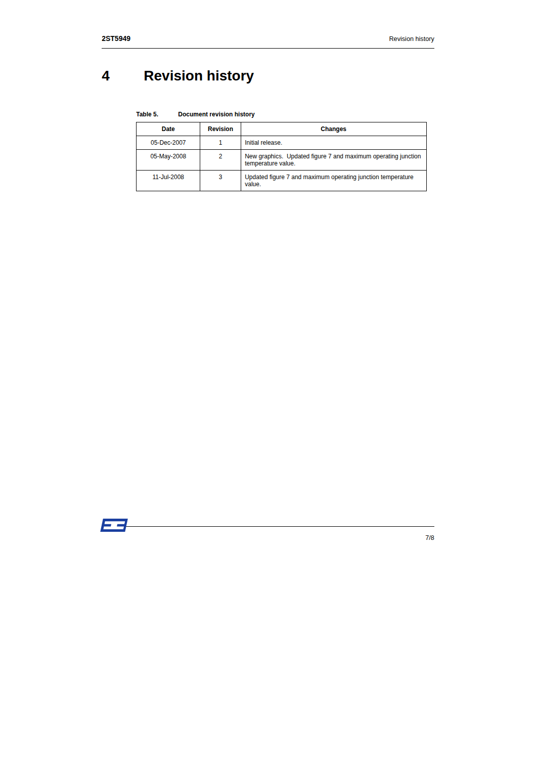2ST5949 Revision history
4 Revision history
Table 5. Document revision history
| Date | Revision | Changes |
| --- | --- | --- |
| 05-Dec-2007 | 1 | Initial release. |
| 05-May-2008 | 2 | New graphics. Updated figure 7 and maximum operating junction temperature value. |
| 11-Jul-2008 | 3 | Updated figure 7 and maximum operating junction temperature value. |
7/8